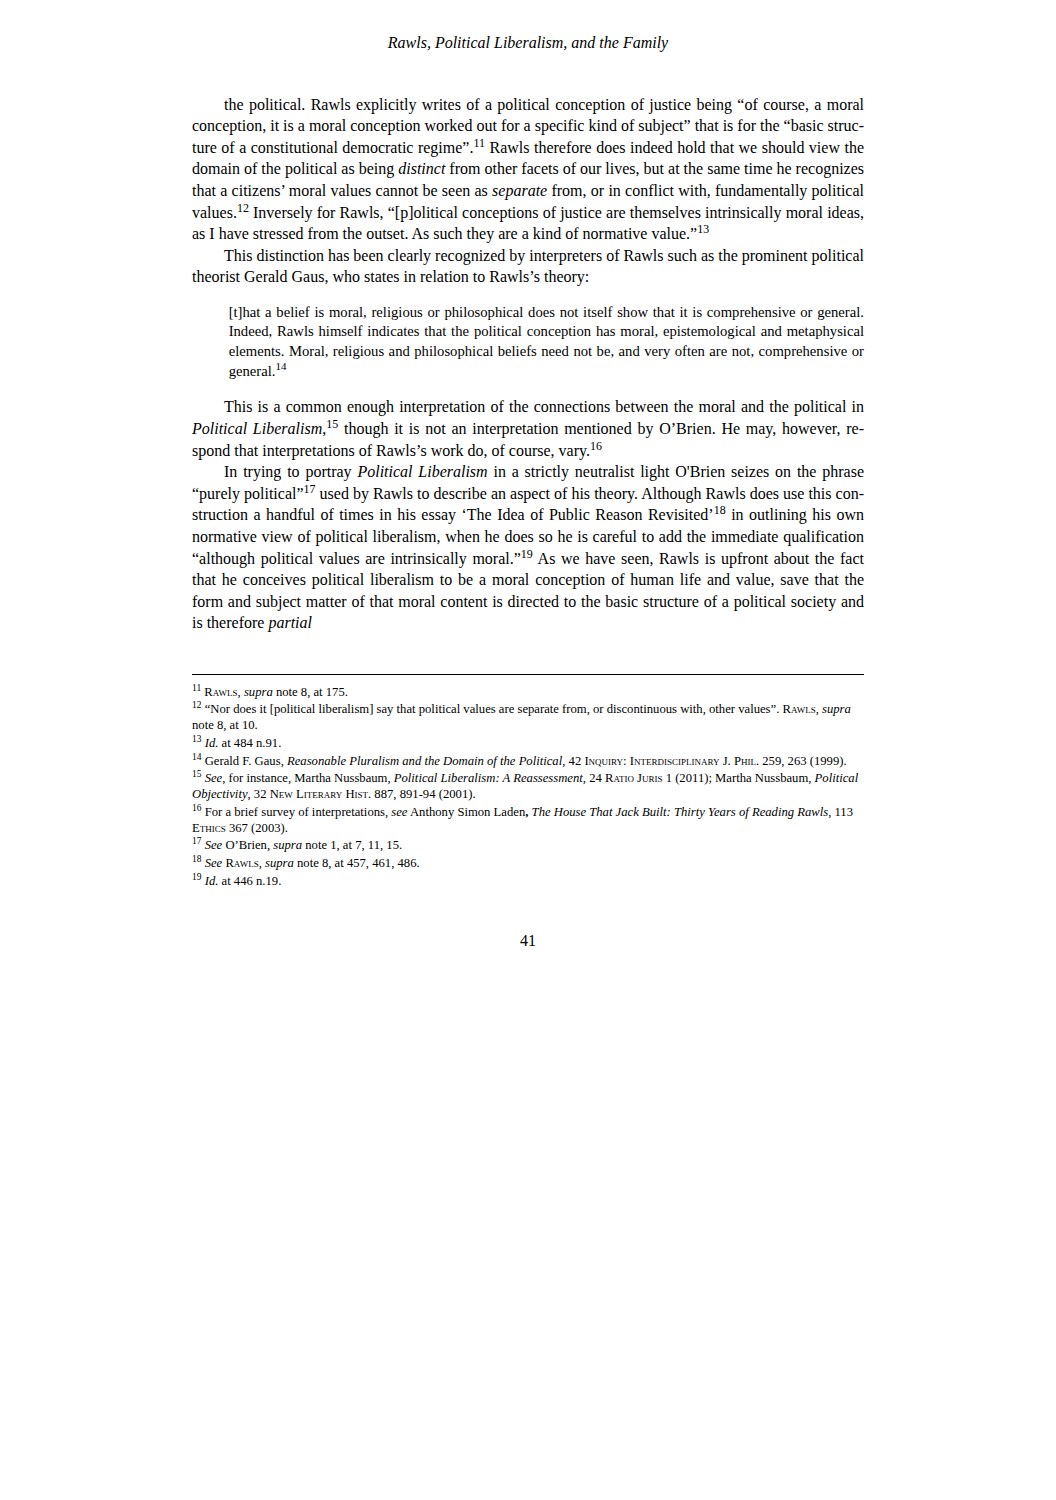Rawls, Political Liberalism, and the Family
the political. Rawls explicitly writes of a political conception of justice being “of course, a moral conception, it is a moral conception worked out for a specific kind of subject” that is for the “basic structure of a constitutional democratic regime”.11 Rawls therefore does indeed hold that we should view the domain of the political as being distinct from other facets of our lives, but at the same time he recognizes that a citizens’ moral values cannot be seen as separate from, or in conflict with, fundamentally political values.12 Inversely for Rawls, “[p]olitical conceptions of justice are themselves intrinsically moral ideas, as I have stressed from the outset. As such they are a kind of normative value.”13
This distinction has been clearly recognized by interpreters of Rawls such as the prominent political theorist Gerald Gaus, who states in relation to Rawls’s theory:
[t]hat a belief is moral, religious or philosophical does not itself show that it is comprehensive or general. Indeed, Rawls himself indicates that the political conception has moral, epistemological and metaphysical elements. Moral, religious and philosophical beliefs need not be, and very often are not, comprehensive or general.14
This is a common enough interpretation of the connections between the moral and the political in Political Liberalism,15 though it is not an interpretation mentioned by O’Brien. He may, however, respond that interpretations of Rawls’s work do, of course, vary.16
In trying to portray Political Liberalism in a strictly neutralist light O'Brien seizes on the phrase “purely political”17 used by Rawls to describe an aspect of his theory. Although Rawls does use this construction a handful of times in his essay ‘The Idea of Public Reason Revisited’18 in outlining his own normative view of political liberalism, when he does so he is careful to add the immediate qualification “although political values are intrinsically moral.”19 As we have seen, Rawls is upfront about the fact that he conceives political liberalism to be a moral conception of human life and value, save that the form and subject matter of that moral content is directed to the basic structure of a political society and is therefore partial
11 Rawls, supra note 8, at 175.
12 “Nor does it [political liberalism] say that political values are separate from, or discontinuous with, other values”. Rawls, supra note 8, at 10.
13 Id. at 484 n.91.
14 Gerald F. Gaus, Reasonable Pluralism and the Domain of the Political, 42 Inquiry: Interdisciplinary J. Phil. 259, 263 (1999).
15 See, for instance, Martha Nussbaum, Political Liberalism: A Reassessment, 24 Ratio Juris 1 (2011); Martha Nussbaum, Political Objectivity, 32 New Literary Hist. 887, 891-94 (2001).
16 For a brief survey of interpretations, see Anthony Simon Laden, The House That Jack Built: Thirty Years of Reading Rawls, 113 Ethics 367 (2003).
17 See O’Brien, supra note 1, at 7, 11, 15.
18 See Rawls, supra note 8, at 457, 461, 486.
19 Id. at 446 n.19.
41